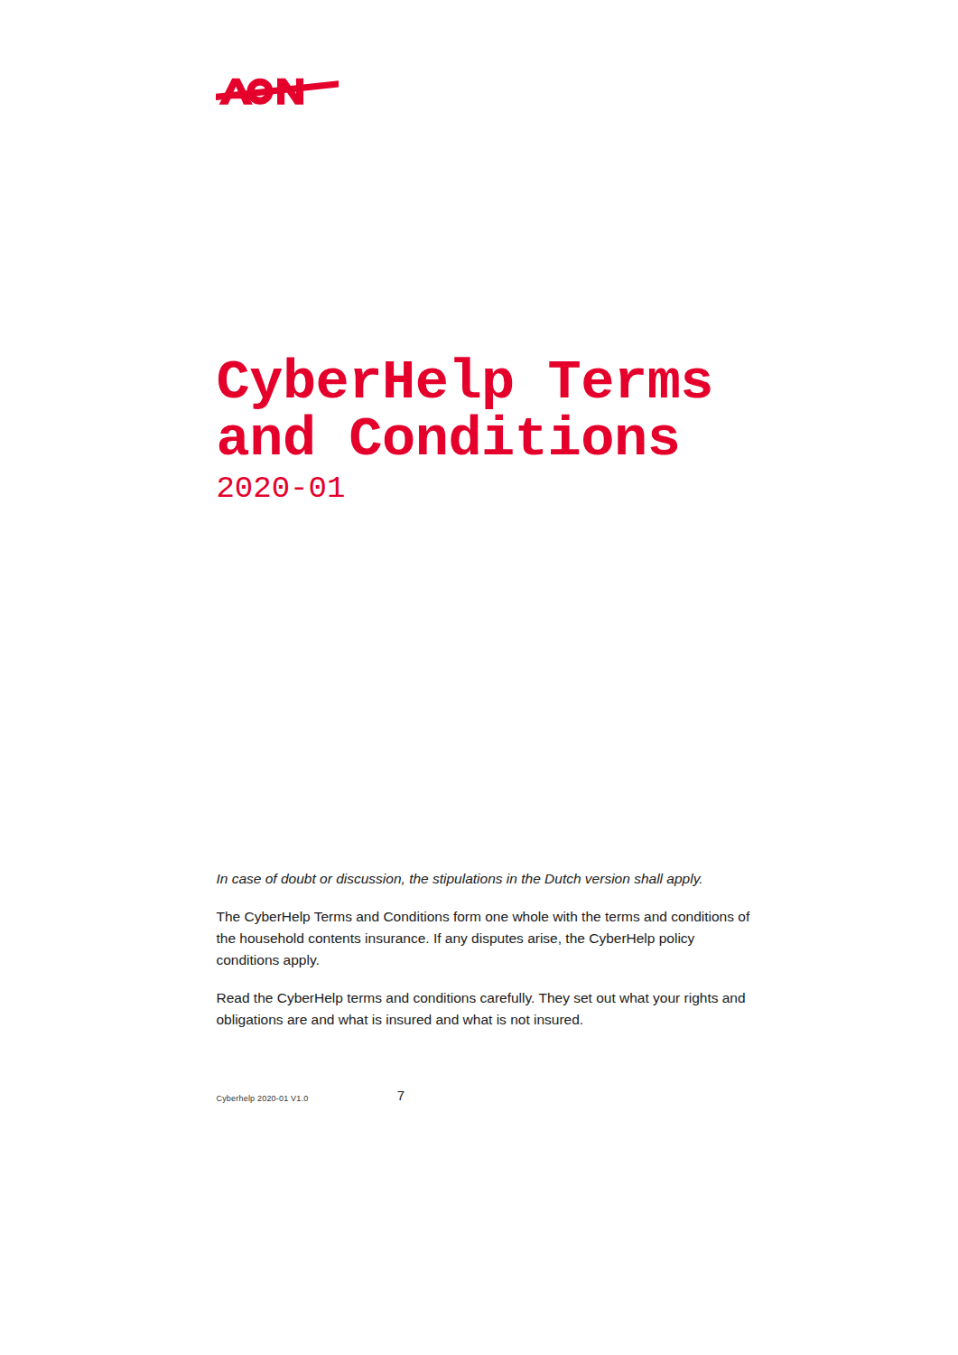AON
CyberHelp Terms
and Conditions
2020-01
In case of doubt or discussion, the stipulations in the Dutch version shall apply.
The CyberHelp Terms and Conditions form one whole with the terms and conditions of the household contents insurance. If any disputes arise, the CyberHelp policy conditions apply.
Read the CyberHelp terms and conditions carefully. They set out what your rights and obligations are and what is insured and what is not insured.
Cyberhelp 2020-01 V1.0 7